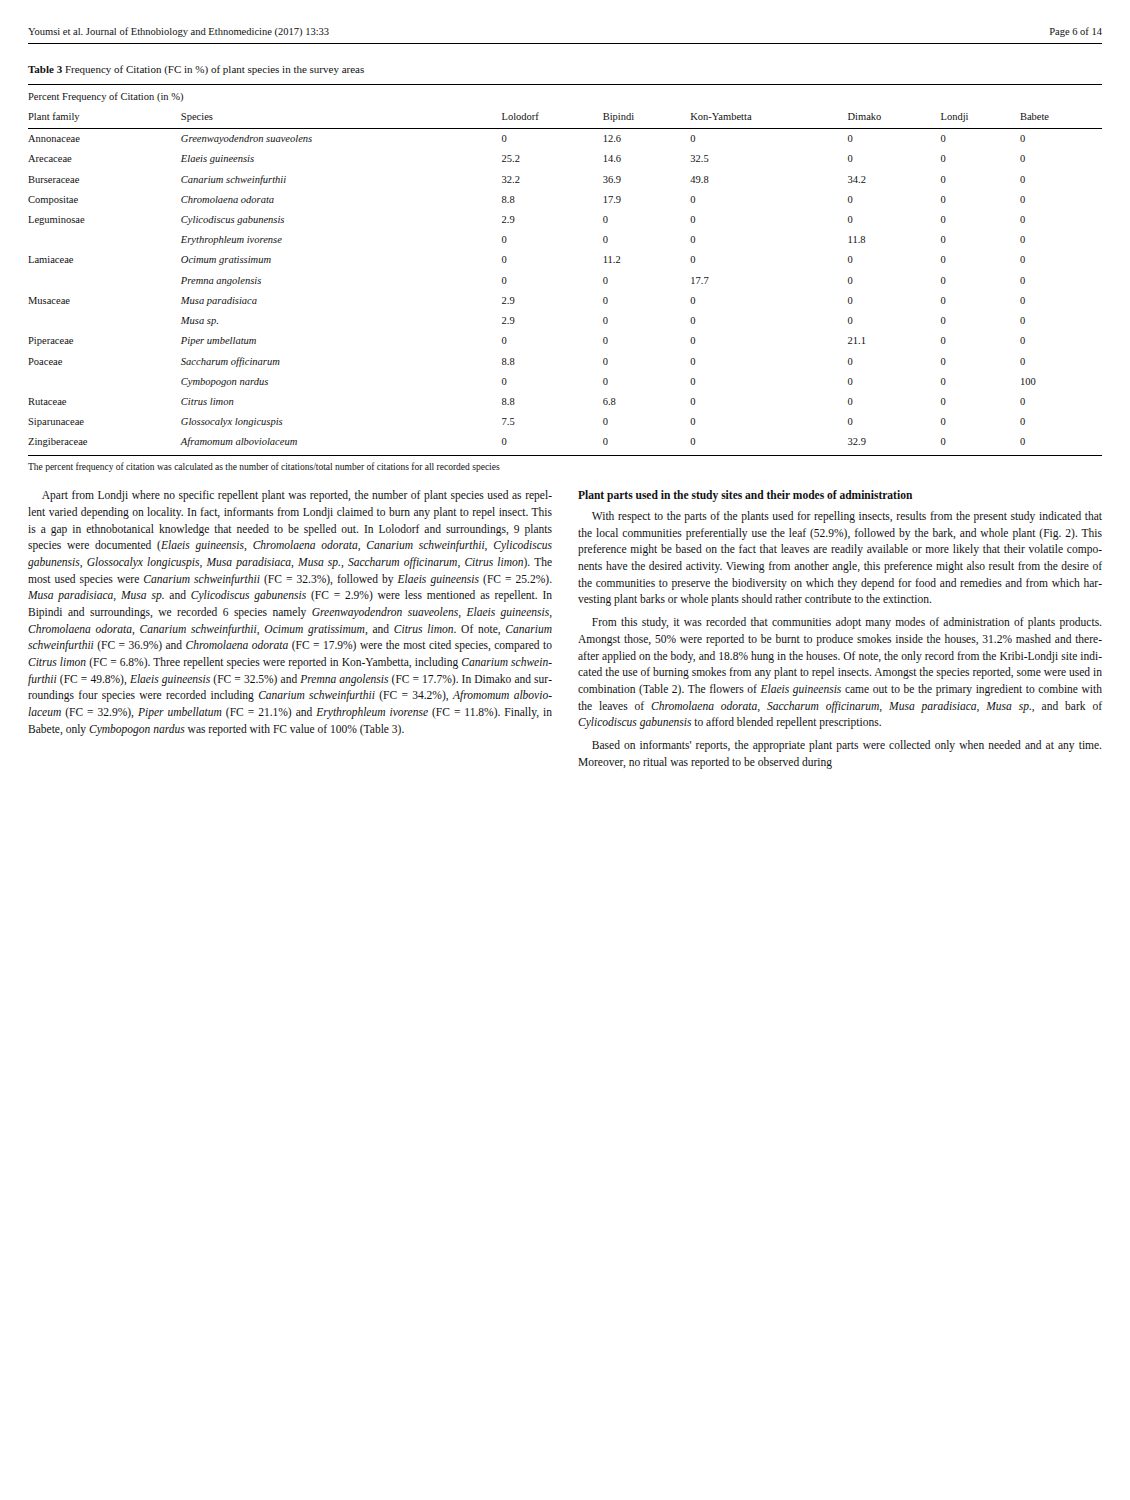Youmsi et al. Journal of Ethnobiology and Ethnomedicine (2017) 13:33
Page 6 of 14
Table 3 Frequency of Citation (FC in %) of plant species in the survey areas
| Percent Frequency of Citation (in %) |
| --- |
| Plant family | Species | Lolodorf | Bipindi | Kon-Yambetta | Dimako | Londji | Babete |
| Annonaceae | Greenwayodendron suaveolens | 0 | 12.6 | 0 | 0 | 0 | 0 |
| Arecaceae | Elaeis guineensis | 25.2 | 14.6 | 32.5 | 0 | 0 | 0 |
| Burseraceae | Canarium schweinfurthii | 32.2 | 36.9 | 49.8 | 34.2 | 0 | 0 |
| Compositae | Chromolaena odorata | 8.8 | 17.9 | 0 | 0 | 0 | 0 |
| Leguminosae | Cylicodiscus gabunensis | 2.9 | 0 | 0 | 0 | 0 | 0 |
| | Erythrophleum ivorense | 0 | 0 | 0 | 11.8 | 0 | 0 |
| Lamiaceae | Ocimum gratissimum | 0 | 11.2 | 0 | 0 | 0 | 0 |
| | Premna angolensis | 0 | 0 | 17.7 | 0 | 0 | 0 |
| Musaceae | Musa paradisiaca | 2.9 | 0 | 0 | 0 | 0 | 0 |
| | Musa sp. | 2.9 | 0 | 0 | 0 | 0 | 0 |
| Piperaceae | Piper umbellatum | 0 | 0 | 0 | 21.1 | 0 | 0 |
| Poaceae | Saccharum officinarum | 8.8 | 0 | 0 | 0 | 0 | 0 |
| | Cymbopogon nardus | 0 | 0 | 0 | 0 | 0 | 100 |
| Rutaceae | Citrus limon | 8.8 | 6.8 | 0 | 0 | 0 | 0 |
| Siparunaceae | Glossocalyx longicuspis | 7.5 | 0 | 0 | 0 | 0 | 0 |
| Zingiberaceae | Aframomum alboviolaceum | 0 | 0 | 0 | 32.9 | 0 | 0 |
The percent frequency of citation was calculated as the number of citations/total number of citations for all recorded species
Apart from Londji where no specific repellent plant was reported, the number of plant species used as repellent varied depending on locality. In fact, informants from Londji claimed to burn any plant to repel insect. This is a gap in ethnobotanical knowledge that needed to be spelled out. In Lolodorf and surroundings, 9 plants species were documented (Elaeis guineensis, Chromolaena odorata, Canarium schweinfurthii, Cylicodiscus gabunensis, Glossocalyx longicuspis, Musa paradisiaca, Musa sp., Saccharum officinarum, Citrus limon). The most used species were Canarium schweinfurthii (FC = 32.3%), followed by Elaeis guineensis (FC = 25.2%). Musa paradisiaca, Musa sp. and Cylicodiscus gabunensis (FC = 2.9%) were less mentioned as repellent. In Bipindi and surroundings, we recorded 6 species namely Greenwayodendron suaveolens, Elaeis guineensis, Chromolaena odorata, Canarium schweinfurthii, Ocimum gratissimum, and Citrus limon. Of note, Canarium schweinfurthii (FC = 36.9%) and Chromolaena odorata (FC = 17.9%) were the most cited species, compared to Citrus limon (FC = 6.8%). Three repellent species were reported in Kon-Yambetta, including Canarium schweinfurthii (FC = 49.8%), Elaeis guineensis (FC = 32.5%) and Premna angolensis (FC = 17.7%). In Dimako and surroundings four species were recorded including Canarium schweinfurthii (FC = 34.2%), Afromomum alboviolaceum (FC = 32.9%), Piper umbellatum (FC = 21.1%) and Erythrophleum ivorense (FC = 11.8%). Finally, in Babete, only Cymbopogon nardus was reported with FC value of 100% (Table 3).
Plant parts used in the study sites and their modes of administration
With respect to the parts of the plants used for repelling insects, results from the present study indicated that the local communities preferentially use the leaf (52.9%), followed by the bark, and whole plant (Fig. 2). This preference might be based on the fact that leaves are readily available or more likely that their volatile components have the desired activity. Viewing from another angle, this preference might also result from the desire of the communities to preserve the biodiversity on which they depend for food and remedies and from which harvesting plant barks or whole plants should rather contribute to the extinction.
From this study, it was recorded that communities adopt many modes of administration of plants products. Amongst those, 50% were reported to be burnt to produce smokes inside the houses, 31.2% mashed and thereafter applied on the body, and 18.8% hung in the houses. Of note, the only record from the Kribi-Londji site indicated the use of burning smokes from any plant to repel insects. Amongst the species reported, some were used in combination (Table 2). The flowers of Elaeis guineensis came out to be the primary ingredient to combine with the leaves of Chromolaena odorata, Saccharum officinarum, Musa paradisiaca, Musa sp., and bark of Cylicodiscus gabunensis to afford blended repellent prescriptions.
Based on informants' reports, the appropriate plant parts were collected only when needed and at any time. Moreover, no ritual was reported to be observed during